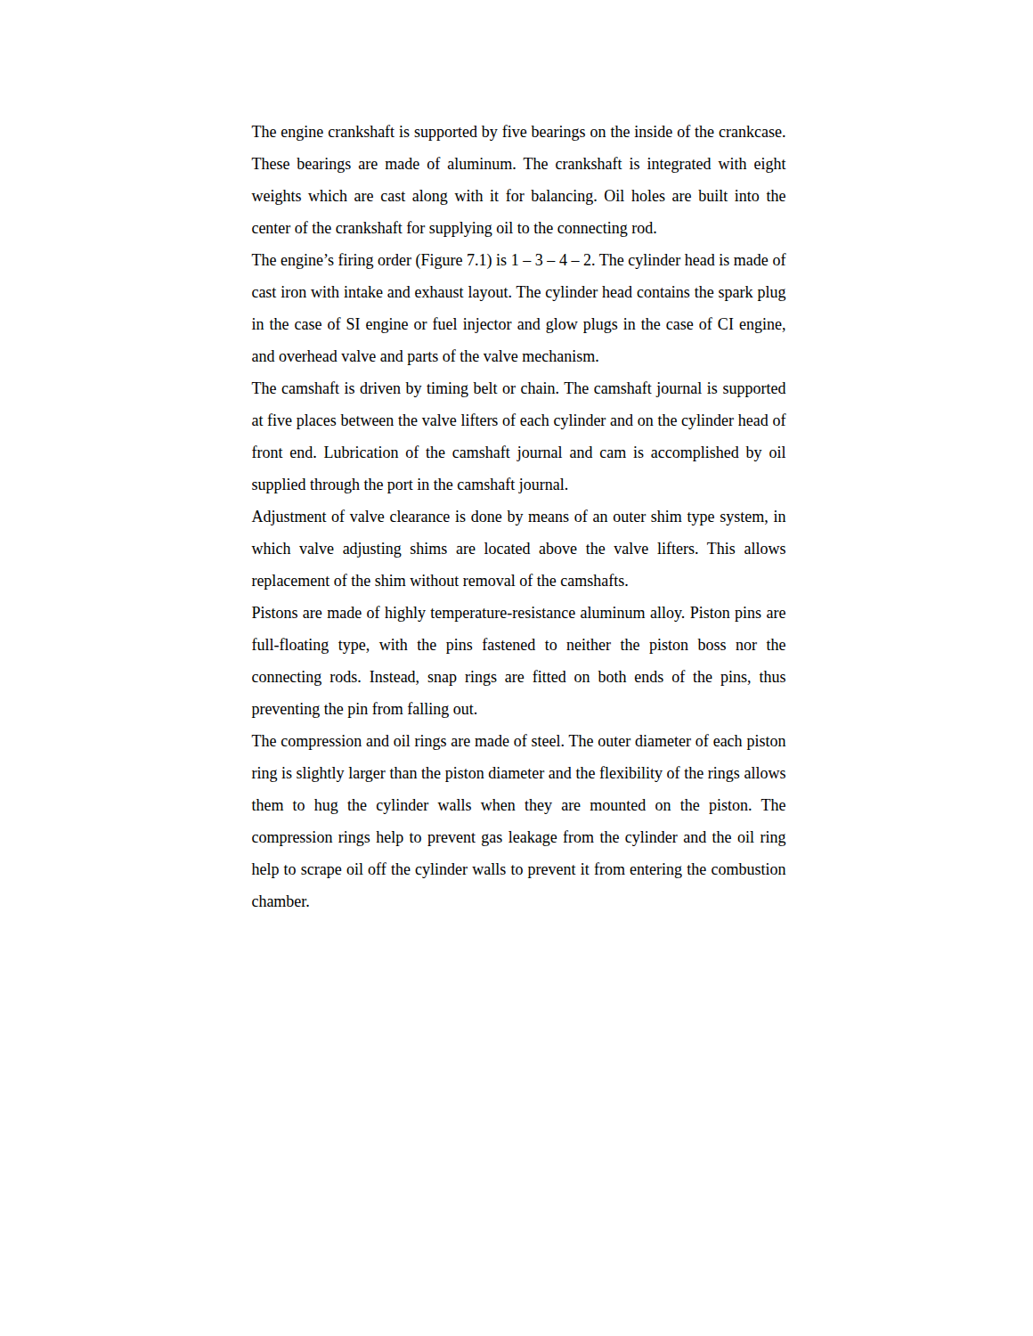The engine crankshaft is supported by five bearings on the inside of the crankcase. These bearings are made of aluminum. The crankshaft is integrated with eight weights which are cast along with it for balancing. Oil holes are built into the center of the crankshaft for supplying oil to the connecting rod.
The engine’s firing order (Figure 7.1) is 1 – 3 – 4 – 2. The cylinder head is made of cast iron with intake and exhaust layout. The cylinder head contains the spark plug in the case of SI engine or fuel injector and glow plugs in the case of CI engine, and overhead valve and parts of the valve mechanism.
The camshaft is driven by timing belt or chain. The camshaft journal is supported at five places between the valve lifters of each cylinder and on the cylinder head of front end. Lubrication of the camshaft journal and cam is accomplished by oil supplied through the port in the camshaft journal.
Adjustment of valve clearance is done by means of an outer shim type system, in which valve adjusting shims are located above the valve lifters. This allows replacement of the shim without removal of the camshafts.
Pistons are made of highly temperature-resistance aluminum alloy. Piston pins are full-floating type, with the pins fastened to neither the piston boss nor the connecting rods. Instead, snap rings are fitted on both ends of the pins, thus preventing the pin from falling out.
The compression and oil rings are made of steel. The outer diameter of each piston ring is slightly larger than the piston diameter and the flexibility of the rings allows them to hug the cylinder walls when they are mounted on the piston. The compression rings help to prevent gas leakage from the cylinder and the oil ring help to scrape oil off the cylinder walls to prevent it from entering the combustion chamber.